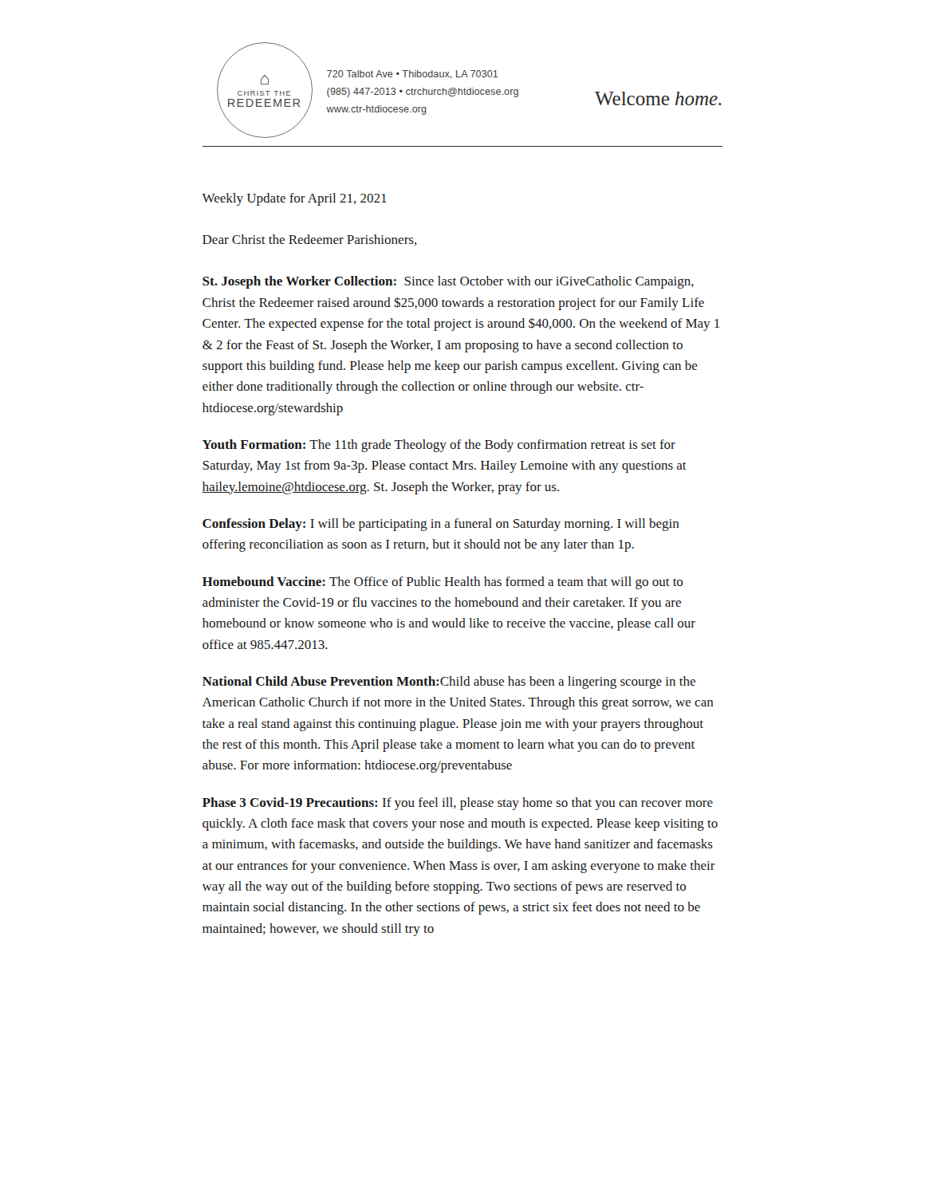⌂
Christ the
Redeemer
720 Talbot Ave • Thibodaux, LA 70301
(985) 447-2013 • ctrchurch@htdiocese.org
www.ctr-htdiocese.org
Welcome home.
Weekly Update for April 21, 2021
Dear Christ the Redeemer Parishioners,
St. Joseph the Worker Collection: Since last October with our iGiveCatholic Campaign, Christ the Redeemer raised around $25,000 towards a restoration project for our Family Life Center. The expected expense for the total project is around $40,000. On the weekend of May 1 & 2 for the Feast of St. Joseph the Worker, I am proposing to have a second collection to support this building fund. Please help me keep our parish campus excellent. Giving can be either done traditionally through the collection or online through our website. ctr-htdiocese.org/stewardship
Youth Formation: The 11th grade Theology of the Body confirmation retreat is set for Saturday, May 1st from 9a-3p. Please contact Mrs. Hailey Lemoine with any questions at hailey.lemoine@htdiocese.org. St. Joseph the Worker, pray for us.
Confession Delay: I will be participating in a funeral on Saturday morning. I will begin offering reconciliation as soon as I return, but it should not be any later than 1p.
Homebound Vaccine: The Office of Public Health has formed a team that will go out to administer the Covid-19 or flu vaccines to the homebound and their caretaker. If you are homebound or know someone who is and would like to receive the vaccine, please call our office at 985.447.2013.
National Child Abuse Prevention Month: Child abuse has been a lingering scourge in the American Catholic Church if not more in the United States. Through this great sorrow, we can take a real stand against this continuing plague. Please join me with your prayers throughout the rest of this month. This April please take a moment to learn what you can do to prevent abuse. For more information: htdiocese.org/preventabuse
Phase 3 Covid-19 Precautions: If you feel ill, please stay home so that you can recover more quickly. A cloth face mask that covers your nose and mouth is expected. Please keep visiting to a minimum, with facemasks, and outside the buildings. We have hand sanitizer and facemasks at our entrances for your convenience. When Mass is over, I am asking everyone to make their way all the way out of the building before stopping. Two sections of pews are reserved to maintain social distancing. In the other sections of pews, a strict six feet does not need to be maintained; however, we should still try to